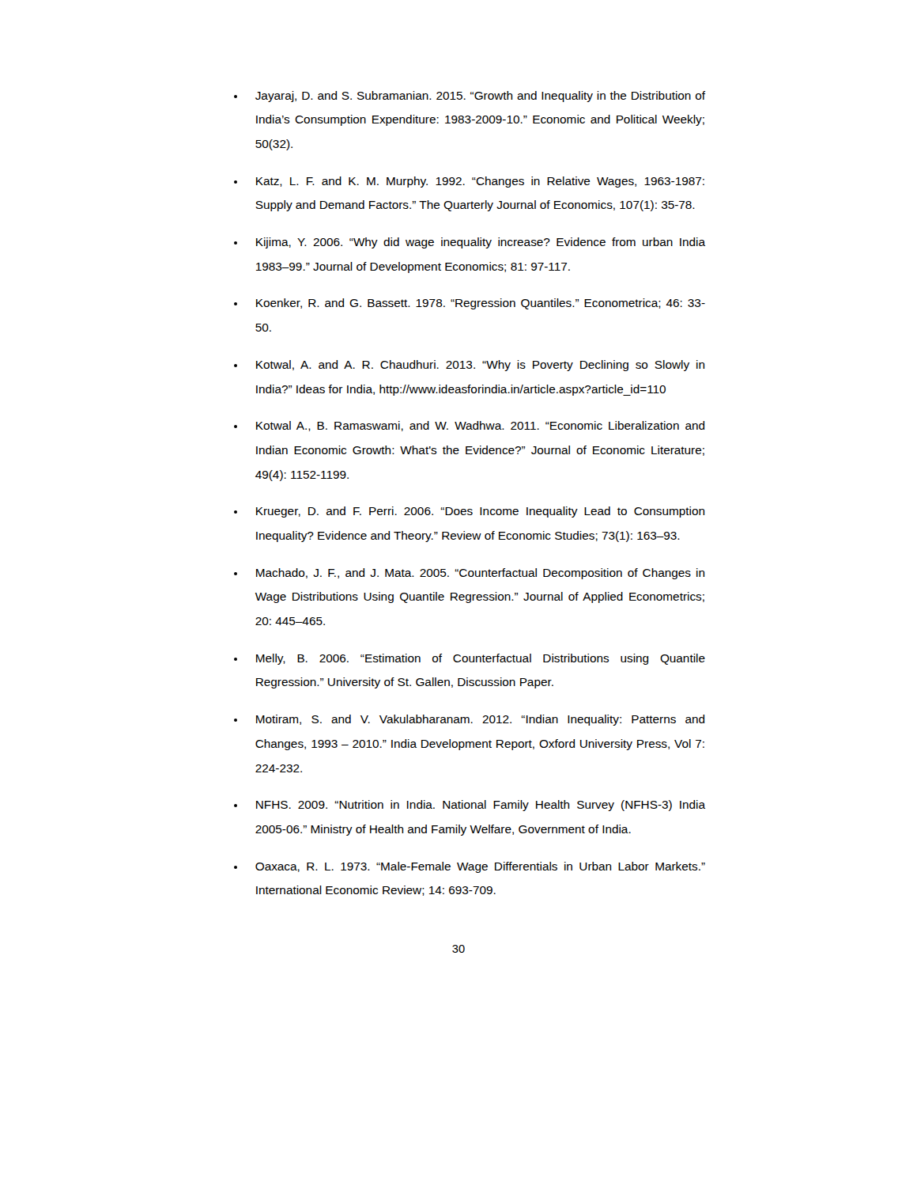Jayaraj, D. and S. Subramanian. 2015. “Growth and Inequality in the Distribution of India’s Consumption Expenditure: 1983-2009-10.” Economic and Political Weekly; 50(32).
Katz, L. F. and K. M. Murphy. 1992. “Changes in Relative Wages, 1963-1987: Supply and Demand Factors.” The Quarterly Journal of Economics, 107(1): 35-78.
Kijima, Y. 2006. “Why did wage inequality increase? Evidence from urban India 1983–99.” Journal of Development Economics; 81: 97-117.
Koenker, R. and G. Bassett. 1978. “Regression Quantiles.” Econometrica; 46: 33- 50.
Kotwal, A. and A. R. Chaudhuri. 2013. “Why is Poverty Declining so Slowly in India?” Ideas for India, http://www.ideasforindia.in/article.aspx?article_id=110
Kotwal A., B. Ramaswami, and W. Wadhwa. 2011. “Economic Liberalization and Indian Economic Growth: What's the Evidence?” Journal of Economic Literature; 49(4): 1152-1199.
Krueger, D. and F. Perri. 2006. “Does Income Inequality Lead to Consumption Inequality? Evidence and Theory.” Review of Economic Studies; 73(1): 163–93.
Machado, J. F., and J. Mata. 2005. “Counterfactual Decomposition of Changes in Wage Distributions Using Quantile Regression.” Journal of Applied Econometrics; 20: 445–465.
Melly, B. 2006. “Estimation of Counterfactual Distributions using Quantile Regression.” University of St. Gallen, Discussion Paper.
Motiram, S. and V. Vakulabharanam. 2012. “Indian Inequality: Patterns and Changes, 1993 – 2010.” India Development Report, Oxford University Press, Vol 7: 224-232.
NFHS. 2009. “Nutrition in India. National Family Health Survey (NFHS-3) India 2005-06.” Ministry of Health and Family Welfare, Government of India.
Oaxaca, R. L. 1973. “Male-Female Wage Differentials in Urban Labor Markets.” International Economic Review; 14: 693-709.
30